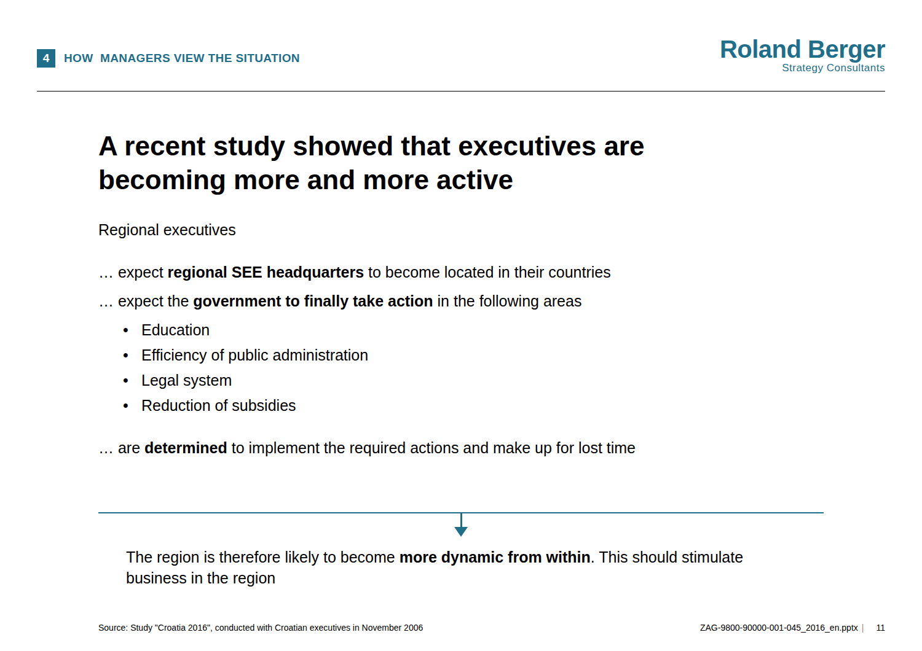4 HOW MANAGERS VIEW THE SITUATION
Roland Berger
Strategy Consultants
A recent study showed that executives are becoming more and more active
Regional executives
… expect regional SEE headquarters to become located in their countries
… expect the government to finally take action in the following areas
Education
Efficiency of public administration
Legal system
Reduction of subsidies
… are determined to implement the required actions and make up for lost time
The region is therefore likely to become more dynamic from within. This should stimulate business in the region
Source: Study "Croatia 2016", conducted with Croatian executives in November 2006
ZAG-9800-90000-001-045_2016_en.pptx|11